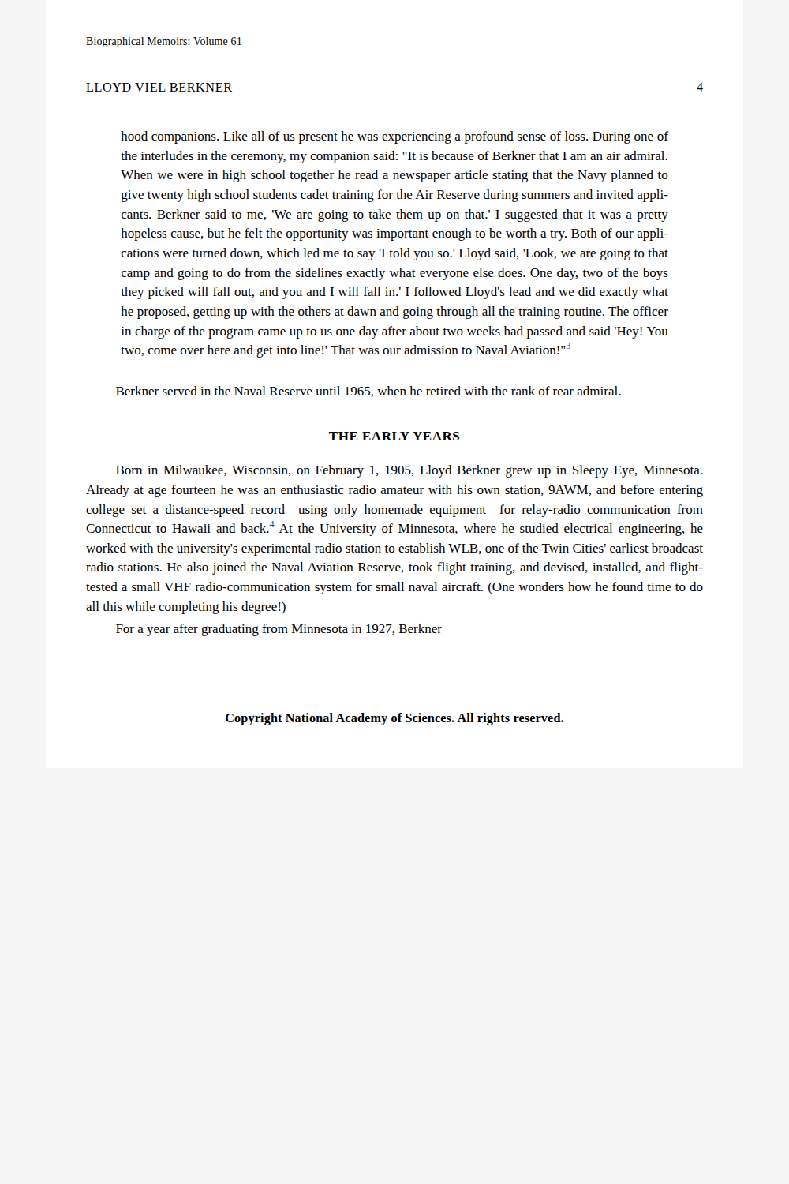Biographical Memoirs: Volume 61
LLOYD VIEL BERKNER 4
hood companions. Like all of us present he was experiencing a profound sense of loss. During one of the interludes in the ceremony, my companion said: "It is because of Berkner that I am an air admiral. When we were in high school together he read a newspaper article stating that the Navy planned to give twenty high school students cadet training for the Air Reserve during summers and invited applicants. Berkner said to me, 'We are going to take them up on that.' I suggested that it was a pretty hopeless cause, but he felt the opportunity was important enough to be worth a try. Both of our applications were turned down, which led me to say 'I told you so.' Lloyd said, 'Look, we are going to that camp and going to do from the sidelines exactly what everyone else does. One day, two of the boys they picked will fall out, and you and I will fall in.' I followed Lloyd's lead and we did exactly what he proposed, getting up with the others at dawn and going through all the training routine. The officer in charge of the program came up to us one day after about two weeks had passed and said 'Hey! You two, come over here and get into line!' That was our admission to Naval Aviation!"3
Berkner served in the Naval Reserve until 1965, when he retired with the rank of rear admiral.
THE EARLY YEARS
Born in Milwaukee, Wisconsin, on February 1, 1905, Lloyd Berkner grew up in Sleepy Eye, Minnesota. Already at age fourteen he was an enthusiastic radio amateur with his own station, 9AWM, and before entering college set a distance-speed record—using only homemade equipment—for relay-radio communication from Connecticut to Hawaii and back.4 At the University of Minnesota, where he studied electrical engineering, he worked with the university's experimental radio station to establish WLB, one of the Twin Cities' earliest broadcast radio stations. He also joined the Naval Aviation Reserve, took flight training, and devised, installed, and flight-tested a small VHF radio-communication system for small naval aircraft. (One wonders how he found time to do all this while completing his degree!)
For a year after graduating from Minnesota in 1927, Berkner
Copyright National Academy of Sciences. All rights reserved.